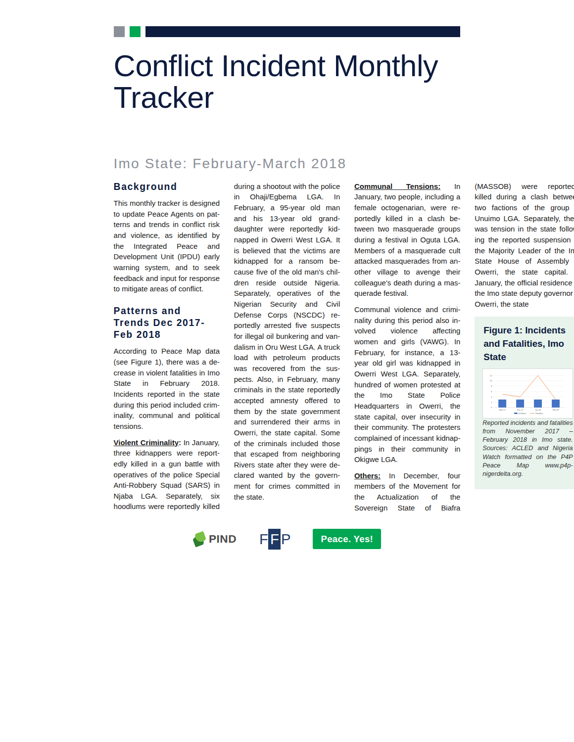Conflict Incident Monthly Tracker
Imo State: February-March 2018
Background
This monthly tracker is designed to update Peace Agents on patterns and trends in conflict risk and violence, as identified by the Integrated Peace and Development Unit (IPDU) early warning system, and to seek feedback and input for response to mitigate areas of conflict.
Patterns and Trends Dec 2017-Feb 2018
According to Peace Map data (see Figure 1), there was a decrease in violent fatalities in Imo State in February 2018. Incidents reported in the state during this period included criminality, communal and political tensions.
Violent Criminality: In January, three kidnappers were reportedly killed in a gun battle with operatives of the police Special Anti-Robbery Squad (SARS) in Njaba LGA. Separately, six hoodlums were reportedly killed during a shootout with the police in Ohaji/Egbema LGA. In February, a 95-year old man and his 13-year old granddaughter were reportedly kidnapped in Owerri West LGA. It is believed that the victims are kidnapped for a ransom because five of the old man's children reside outside Nigeria. Separately, operatives of the Nigerian Security and Civil Defense Corps (NSCDC) reportedly arrested five suspects for illegal oil bunkering and vandalism in Oru West LGA. A truck load with petroleum products was recovered from the suspects. Also, in February, many criminals in the state reportedly accepted amnesty offered to them by the state government and surrendered their arms in Owerri, the state capital. Some of the criminals included those that escaped from neighboring Rivers state after they were declared wanted by the government for crimes committed in the state.
Communal Tensions: In January, two people, including a female octogenarian, were reportedly killed in a clash between two masquerade groups during a festival in Oguta LGA. Members of a masquerade cult attacked masquerades from another village to avenge their colleague's death during a masquerade festival.
Communal violence and criminality during this period also involved violence affecting women and girls (VAWG). In February, for instance, a 13-year old girl was kidnapped in Owerri West LGA. Separately, hundred of women protested at the Imo State Police Headquarters in Owerri, the state capital, over insecurity in their community. The protesters complained of incessant kidnappings in their community in Okigwe LGA.
Others: In December, four members of the Movement for the Actualization of the Sovereign State of Biafra (MASSOB) were reportedly killed during a clash between two factions of the group in Unuimo LGA. Separately, there was tension in the state following the reported suspension of the Majority Leader of the Imo State House of Assembly in Owerri, the state capital. In January, the official residence of the Imo state deputy governor in Owerri, the state
Figure 1: Incidents and Fatalities, Imo State
12 10 8 6 4 2 0 Nov-17 Dec-17 Jan-18 Feb-18 Incidents Fatalities
Reported incidents and fatalities from November 2017 – February 2018 in Imo state. Sources: ACLED and Nigeria Watch formatted on the P4P Peace Map www.p4p-nigerdelta.org.
PIND
FFP
Peace. Yes!